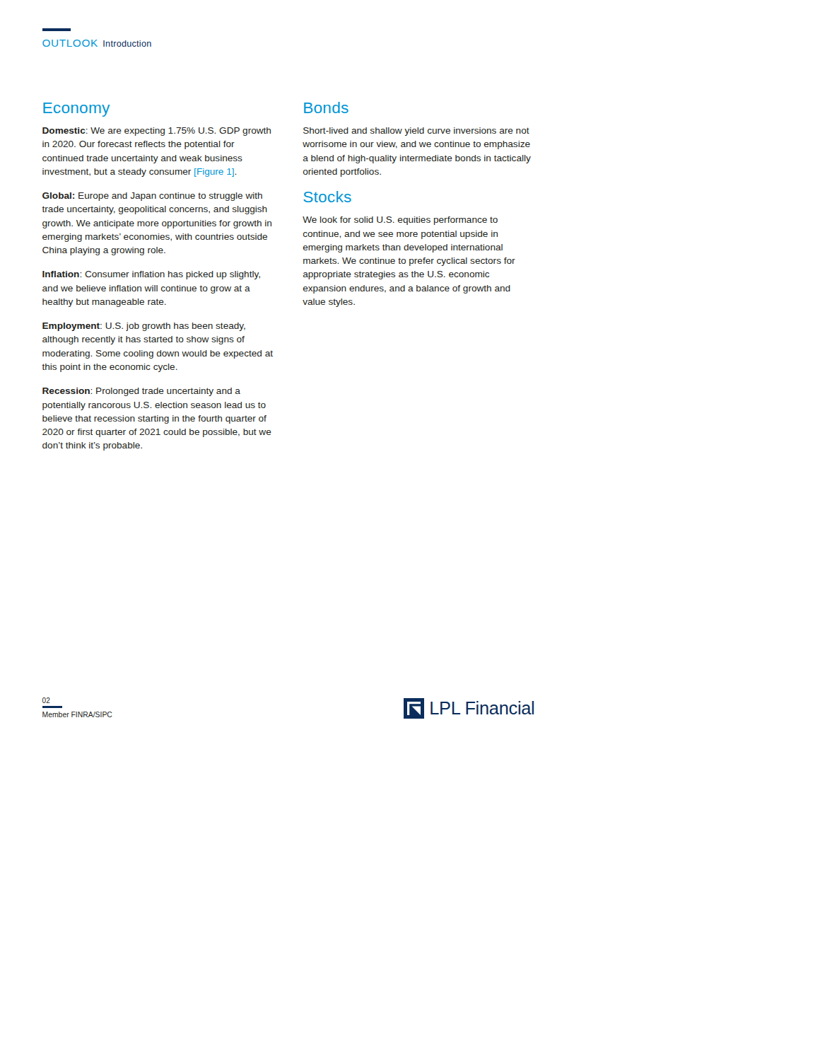OUTLOOK Introduction
Economy
Domestic: We are expecting 1.75% U.S. GDP growth in 2020. Our forecast reflects the potential for continued trade uncertainty and weak business investment, but a steady consumer [Figure 1].
Global: Europe and Japan continue to struggle with trade uncertainty, geopolitical concerns, and sluggish growth. We anticipate more opportunities for growth in emerging markets’ economies, with countries outside China playing a growing role.
Inflation: Consumer inflation has picked up slightly, and we believe inflation will continue to grow at a healthy but manageable rate.
Employment: U.S. job growth has been steady, although recently it has started to show signs of moderating. Some cooling down would be expected at this point in the economic cycle.
Recession: Prolonged trade uncertainty and a potentially rancorous U.S. election season lead us to believe that recession starting in the fourth quarter of 2020 or first quarter of 2021 could be possible, but we don’t think it’s probable.
Bonds
Short-lived and shallow yield curve inversions are not worrisome in our view, and we continue to emphasize a blend of high-quality intermediate bonds in tactically oriented portfolios.
Stocks
We look for solid U.S. equities performance to continue, and we see more potential upside in emerging markets than developed international markets. We continue to prefer cyclical sectors for appropriate strategies as the U.S. economic expansion endures, and a balance of growth and value styles.
02
Member FINRA/SIPC
LPL Financial